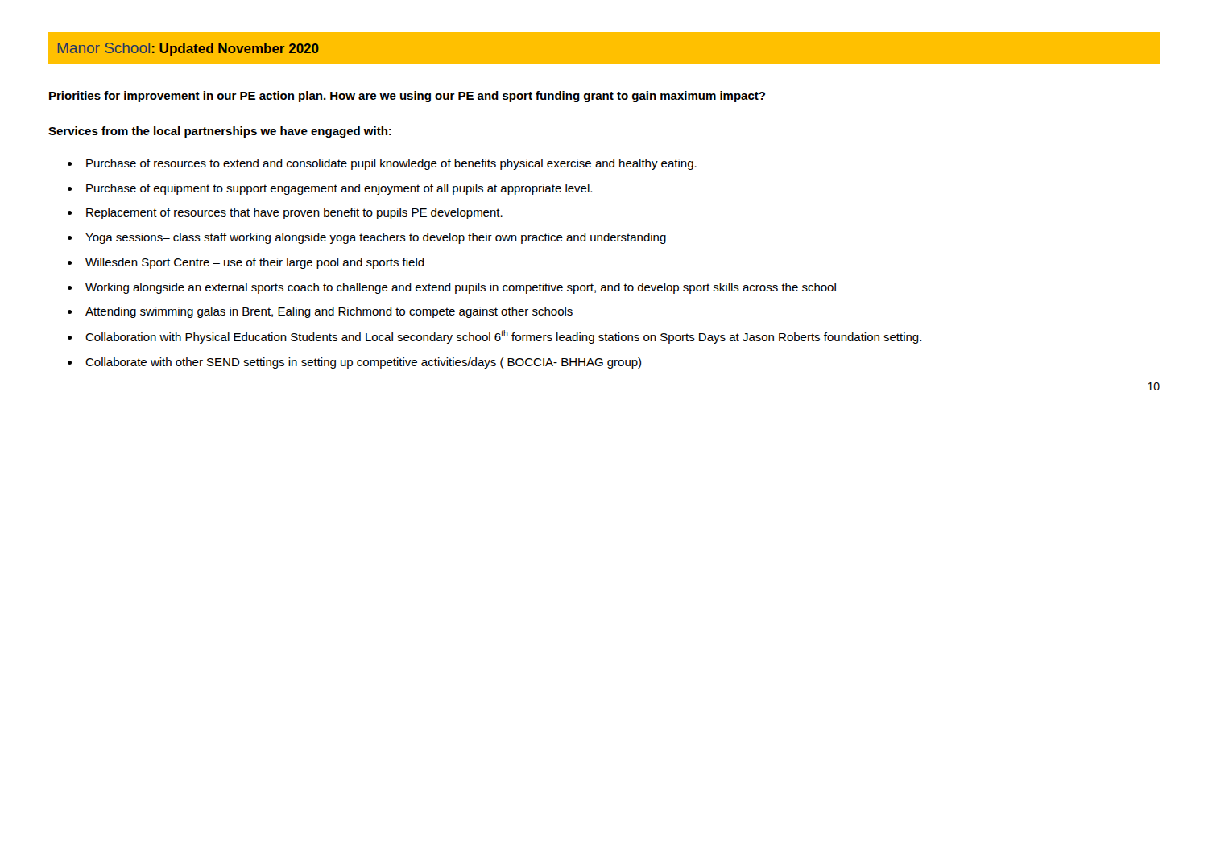Manor School: Updated November 2020
Priorities for improvement in our PE action plan. How are we using our PE and sport funding grant to gain maximum impact?
Services from the local partnerships we have engaged with:
Purchase of resources to extend and consolidate pupil knowledge of benefits physical exercise and healthy eating.
Purchase of equipment to support engagement and enjoyment of all pupils at appropriate level.
Replacement of resources that have proven benefit to pupils PE development.
Yoga sessions– class staff working alongside yoga teachers to develop their own practice and understanding
Willesden Sport Centre – use of their large pool and sports field
Working alongside an external sports coach to challenge and extend pupils in competitive sport, and to develop sport skills across the school
Attending swimming galas in Brent, Ealing and Richmond to compete against other schools
Collaboration with Physical Education Students and Local secondary school 6th formers leading stations on Sports Days at Jason Roberts foundation setting.
Collaborate with other SEND settings in setting up competitive activities/days ( BOCCIA- BHHAG group)
10